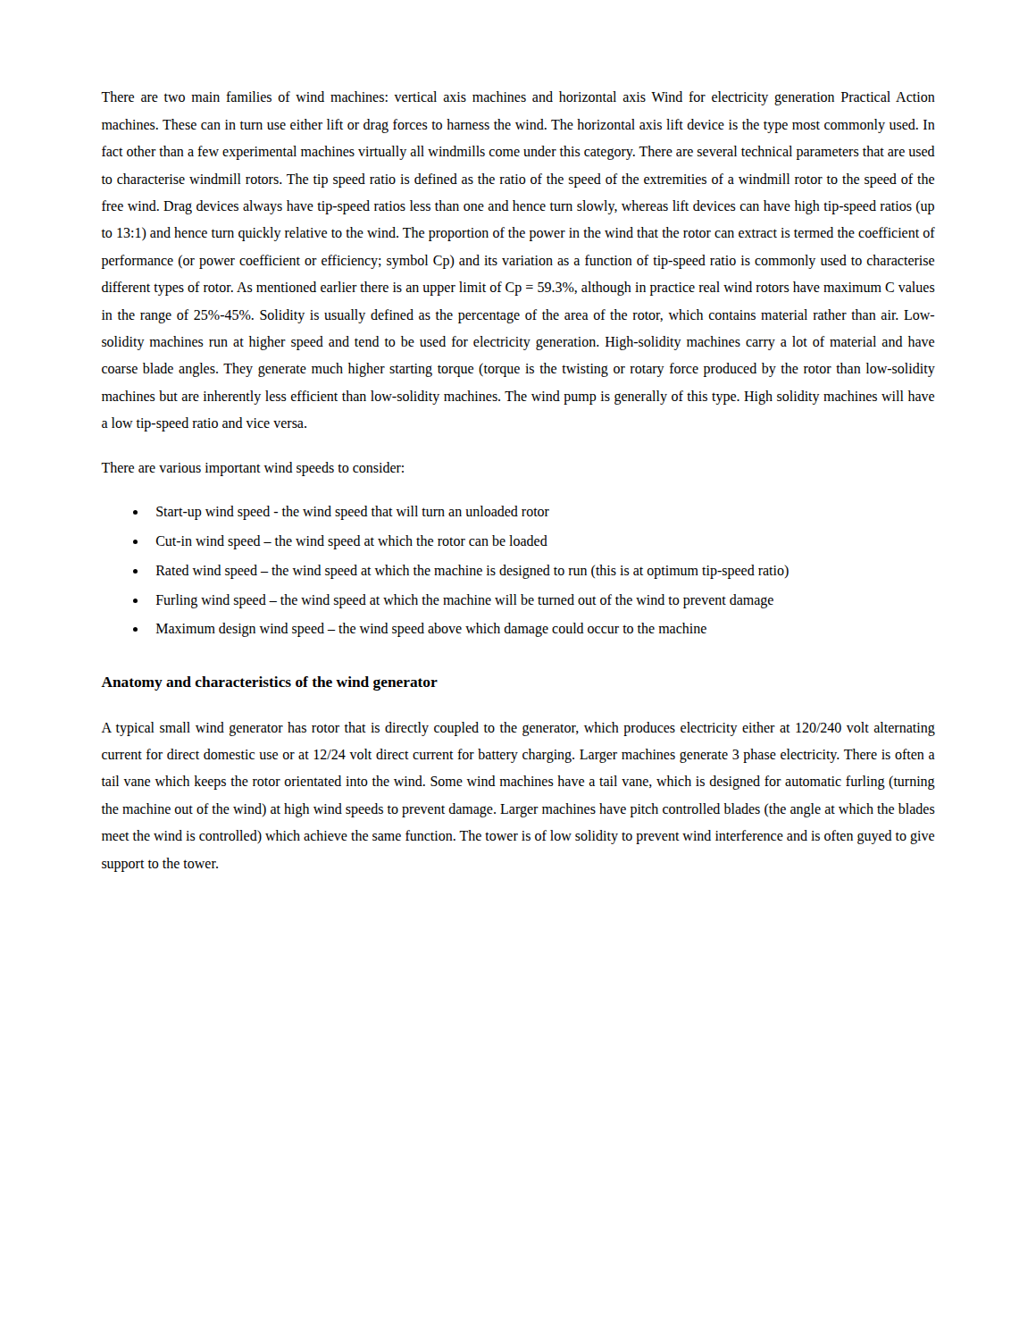There are two main families of wind machines: vertical axis machines and horizontal axis Wind for electricity generation Practical Action machines. These can in turn use either lift or drag forces to harness the wind. The horizontal axis lift device is the type most commonly used. In fact other than a few experimental machines virtually all windmills come under this category. There are several technical parameters that are used to characterise windmill rotors. The tip speed ratio is defined as the ratio of the speed of the extremities of a windmill rotor to the speed of the free wind. Drag devices always have tip-speed ratios less than one and hence turn slowly, whereas lift devices can have high tip-speed ratios (up to 13:1) and hence turn quickly relative to the wind. The proportion of the power in the wind that the rotor can extract is termed the coefficient of performance (or power coefficient or efficiency; symbol Cp) and its variation as a function of tip-speed ratio is commonly used to characterise different types of rotor. As mentioned earlier there is an upper limit of Cp = 59.3%, although in practice real wind rotors have maximum C values in the range of 25%-45%. Solidity is usually defined as the percentage of the area of the rotor, which contains material rather than air. Low-solidity machines run at higher speed and tend to be used for electricity generation. High-solidity machines carry a lot of material and have coarse blade angles. They generate much higher starting torque (torque is the twisting or rotary force produced by the rotor than low-solidity machines but are inherently less efficient than low-solidity machines. The wind pump is generally of this type. High solidity machines will have a low tip-speed ratio and vice versa.
There are various important wind speeds to consider:
Start-up wind speed - the wind speed that will turn an unloaded rotor
Cut-in wind speed – the wind speed at which the rotor can be loaded
Rated wind speed – the wind speed at which the machine is designed to run (this is at optimum tip-speed ratio)
Furling wind speed – the wind speed at which the machine will be turned out of the wind to prevent damage
Maximum design wind speed – the wind speed above which damage could occur to the machine
Anatomy and characteristics of the wind generator
A typical small wind generator has rotor that is directly coupled to the generator, which produces electricity either at 120/240 volt alternating current for direct domestic use or at 12/24 volt direct current for battery charging. Larger machines generate 3 phase electricity. There is often a tail vane which keeps the rotor orientated into the wind. Some wind machines have a tail vane, which is designed for automatic furling (turning the machine out of the wind) at high wind speeds to prevent damage. Larger machines have pitch controlled blades (the angle at which the blades meet the wind is controlled) which achieve the same function. The tower is of low solidity to prevent wind interference and is often guyed to give support to the tower.